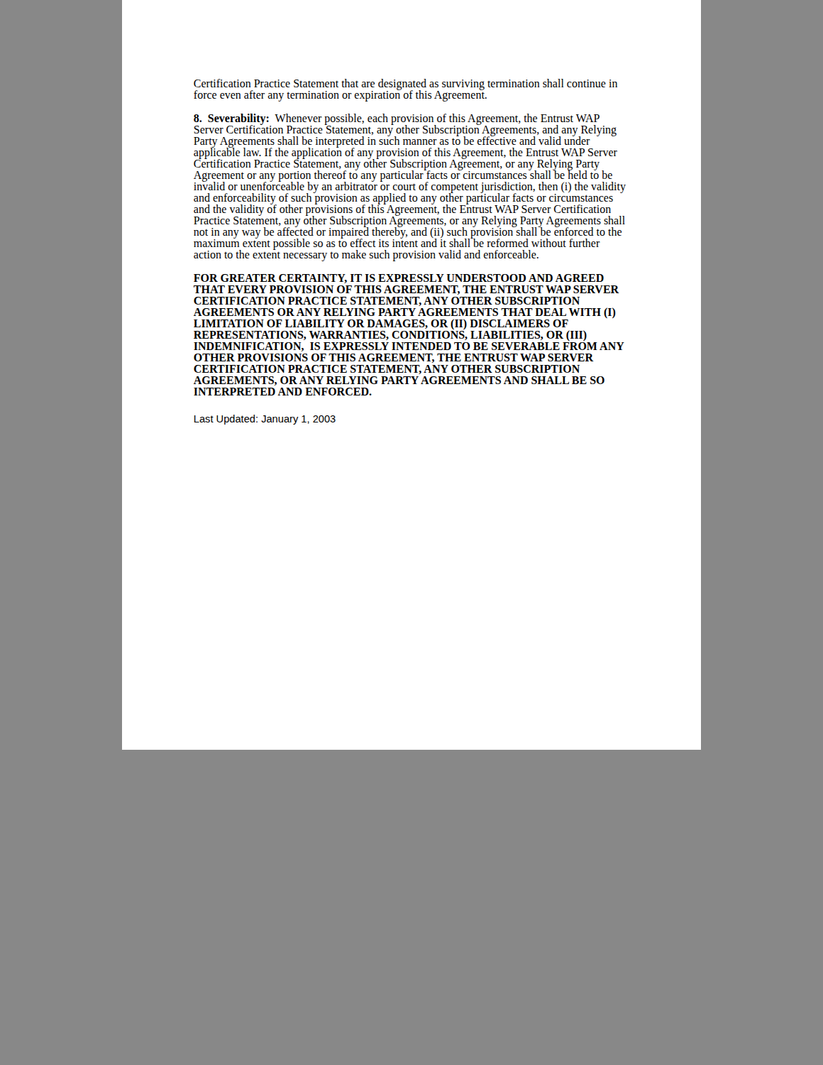Certification Practice Statement that are designated as surviving termination shall continue in force even after any termination or expiration of this Agreement.
8. Severability: Whenever possible, each provision of this Agreement, the Entrust WAP Server Certification Practice Statement, any other Subscription Agreements, and any Relying Party Agreements shall be interpreted in such manner as to be effective and valid under applicable law. If the application of any provision of this Agreement, the Entrust WAP Server Certification Practice Statement, any other Subscription Agreement, or any Relying Party Agreement or any portion thereof to any particular facts or circumstances shall be held to be invalid or unenforceable by an arbitrator or court of competent jurisdiction, then (i) the validity and enforceability of such provision as applied to any other particular facts or circumstances and the validity of other provisions of this Agreement, the Entrust WAP Server Certification Practice Statement, any other Subscription Agreements, or any Relying Party Agreements shall not in any way be affected or impaired thereby, and (ii) such provision shall be enforced to the maximum extent possible so as to effect its intent and it shall be reformed without further action to the extent necessary to make such provision valid and enforceable.
For greater certainty, it is expressly understood and agreed that every provision of this Agreement, the Entrust WAP Server Certification Practice Statement, any other Subscription Agreements or any Relying Party Agreements that deal with (i) limitation of liability or damages, or (ii) disclaimers of representations, warranties, conditions, liabilities, or (iii) indemnification, is expressly intended to be severable from any other provisions of this Agreement, the Entrust WAP Server Certification Practice Statement, any other Subscription Agreements, or any Relying Party Agreements and shall be so interpreted and enforced.
Last Updated: January 1, 2003